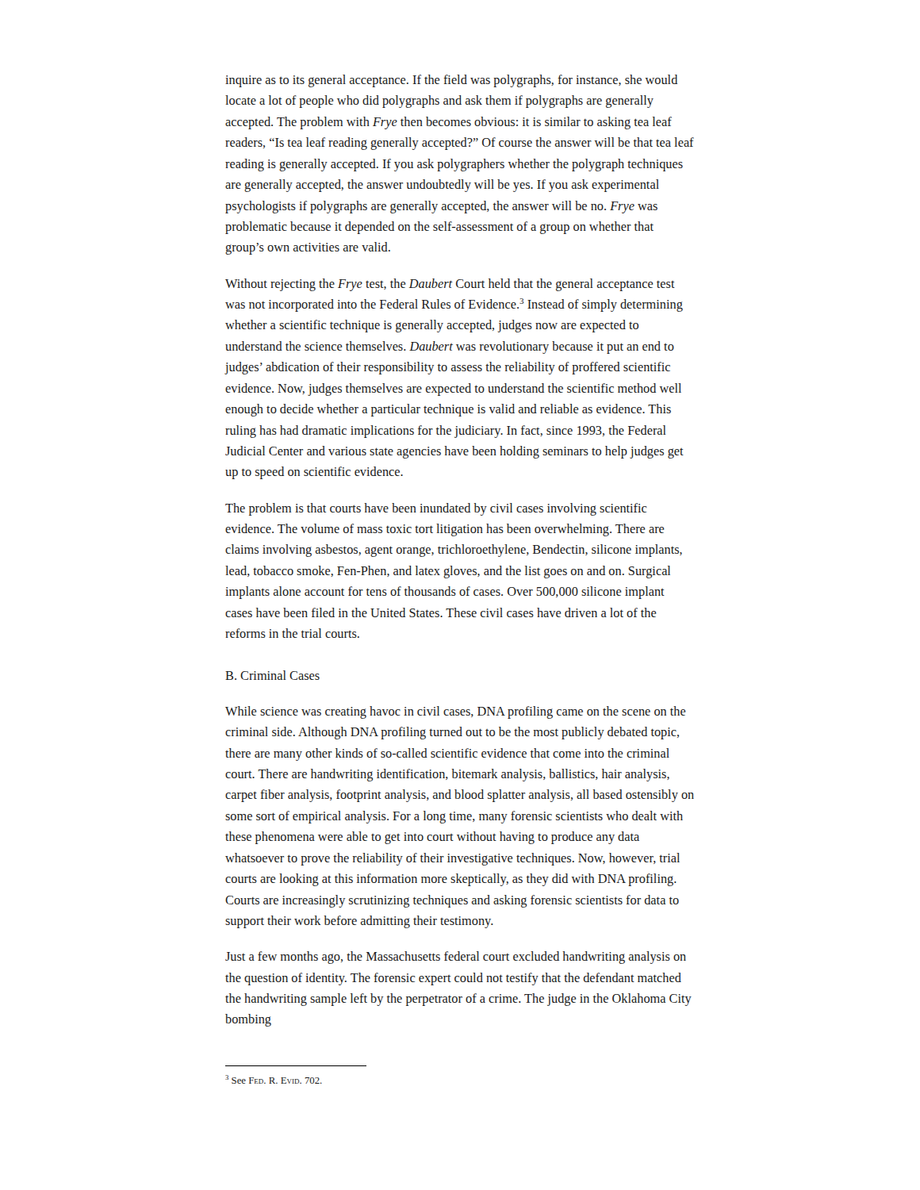inquire as to its general acceptance. If the field was polygraphs, for instance, she would locate a lot of people who did polygraphs and ask them if polygraphs are generally accepted. The problem with Frye then becomes obvious: it is similar to asking tea leaf readers, “Is tea leaf reading generally accepted?” Of course the answer will be that tea leaf reading is generally accepted. If you ask polygraphers whether the polygraph techniques are generally accepted, the answer undoubtedly will be yes. If you ask experimental psychologists if polygraphs are generally accepted, the answer will be no. Frye was problematic because it depended on the self-assessment of a group on whether that group’s own activities are valid.
Without rejecting the Frye test, the Daubert Court held that the general acceptance test was not incorporated into the Federal Rules of Evidence.3 Instead of simply determining whether a scientific technique is generally accepted, judges now are expected to understand the science themselves. Daubert was revolutionary because it put an end to judges’ abdication of their responsibility to assess the reliability of proffered scientific evidence. Now, judges themselves are expected to understand the scientific method well enough to decide whether a particular technique is valid and reliable as evidence. This ruling has had dramatic implications for the judiciary. In fact, since 1993, the Federal Judicial Center and various state agencies have been holding seminars to help judges get up to speed on scientific evidence.
The problem is that courts have been inundated by civil cases involving scientific evidence. The volume of mass toxic tort litigation has been overwhelming. There are claims involving asbestos, agent orange, trichloroethylene, Bendectin, silicone implants, lead, tobacco smoke, Fen-Phen, and latex gloves, and the list goes on and on. Surgical implants alone account for tens of thousands of cases. Over 500,000 silicone implant cases have been filed in the United States. These civil cases have driven a lot of the reforms in the trial courts.
B. Criminal Cases
While science was creating havoc in civil cases, DNA profiling came on the scene on the criminal side. Although DNA profiling turned out to be the most publicly debated topic, there are many other kinds of so-called scientific evidence that come into the criminal court. There are handwriting identification, bitemark analysis, ballistics, hair analysis, carpet fiber analysis, footprint analysis, and blood splatter analysis, all based ostensibly on some sort of empirical analysis. For a long time, many forensic scientists who dealt with these phenomena were able to get into court without having to produce any data whatsoever to prove the reliability of their investigative techniques. Now, however, trial courts are looking at this information more skeptically, as they did with DNA profiling. Courts are increasingly scrutinizing techniques and asking forensic scientists for data to support their work before admitting their testimony.
Just a few months ago, the Massachusetts federal court excluded handwriting analysis on the question of identity. The forensic expert could not testify that the defendant matched the handwriting sample left by the perpetrator of a crime. The judge in the Oklahoma City bombing
3 See Fed. R. Evid. 702.